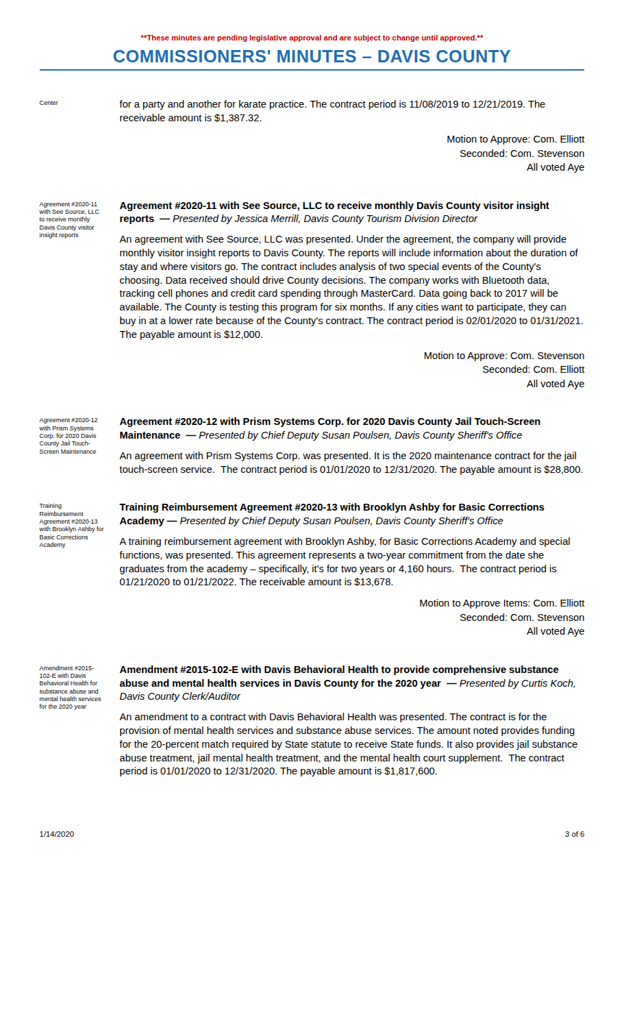**These minutes are pending legislative approval and are subject to change until approved.**
COMMISSIONERS' MINUTES – DAVIS COUNTY
Center
for a party and another for karate practice. The contract period is 11/08/2019 to 12/21/2019. The receivable amount is $1,387.32.
Motion to Approve: Com. Elliott
Seconded: Com. Stevenson
All voted Aye
Agreement #2020-11 with See Source, LLC to receive monthly Davis County visitor insight reports
Agreement #2020-11 with See Source, LLC to receive monthly Davis County visitor insight reports — Presented by Jessica Merrill, Davis County Tourism Division Director
An agreement with See Source, LLC was presented. Under the agreement, the company will provide monthly visitor insight reports to Davis County. The reports will include information about the duration of stay and where visitors go. The contract includes analysis of two special events of the County's choosing. Data received should drive County decisions. The company works with Bluetooth data, tracking cell phones and credit card spending through MasterCard. Data going back to 2017 will be available. The County is testing this program for six months. If any cities want to participate, they can buy in at a lower rate because of the County's contract. The contract period is 02/01/2020 to 01/31/2021. The payable amount is $12,000.
Motion to Approve: Com. Stevenson
Seconded: Com. Elliott
All voted Aye
Agreement #2020-12 with Prism Systems Corp. for 2020 Davis County Jail Touch-Screen Maintenance
Agreement #2020-12 with Prism Systems Corp. for 2020 Davis County Jail Touch-Screen Maintenance — Presented by Chief Deputy Susan Poulsen, Davis County Sheriff's Office
An agreement with Prism Systems Corp. was presented. It is the 2020 maintenance contract for the jail touch-screen service. The contract period is 01/01/2020 to 12/31/2020. The payable amount is $28,800.
Training Reimbursement Agreement #2020-13 with Brooklyn Ashby for Basic Corrections Academy
Training Reimbursement Agreement #2020-13 with Brooklyn Ashby for Basic Corrections Academy — Presented by Chief Deputy Susan Poulsen, Davis County Sheriff's Office
A training reimbursement agreement with Brooklyn Ashby, for Basic Corrections Academy and special functions, was presented. This agreement represents a two-year commitment from the date she graduates from the academy – specifically, it's for two years or 4,160 hours. The contract period is 01/21/2020 to 01/21/2022. The receivable amount is $13,678.
Motion to Approve Items: Com. Elliott
Seconded: Com. Stevenson
All voted Aye
Amendment #2015-102-E with Davis Behavioral Health for substance abuse and mental health services for the 2020 year
Amendment #2015-102-E with Davis Behavioral Health to provide comprehensive substance abuse and mental health services in Davis County for the 2020 year — Presented by Curtis Koch, Davis County Clerk/Auditor
An amendment to a contract with Davis Behavioral Health was presented. The contract is for the provision of mental health services and substance abuse services. The amount noted provides funding for the 20-percent match required by State statute to receive State funds. It also provides jail substance abuse treatment, jail mental health treatment, and the mental health court supplement. The contract period is 01/01/2020 to 12/31/2020. The payable amount is $1,817,600.
1/14/2020 3 of 6